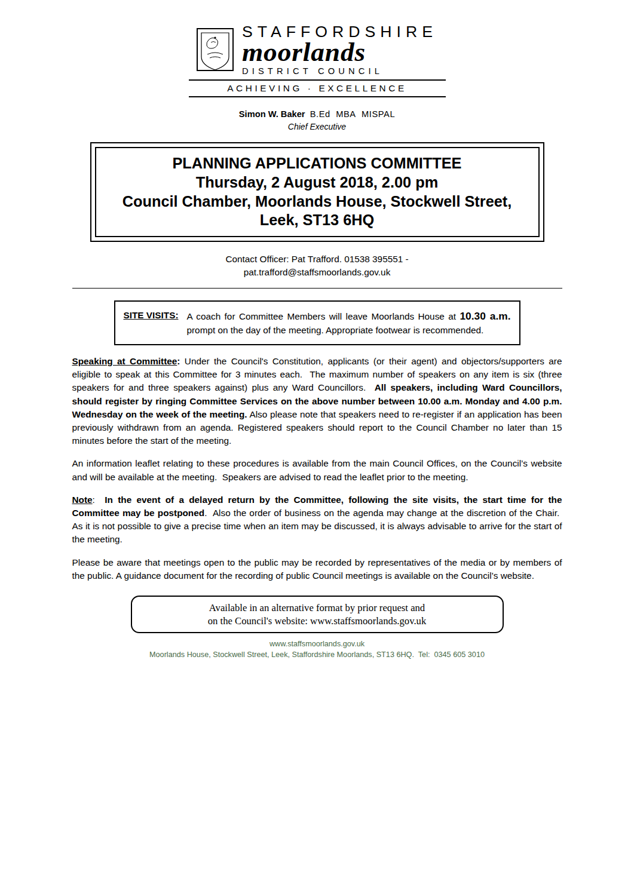STAFFORDSHIRE
moorlands
DISTRICT COUNCIL
ACHIEVING · EXCELLENCE
Simon W. Baker B.Ed MBA MISPAL
Chief Executive
PLANNING APPLICATIONS COMMITTEE
Thursday, 2 August 2018, 2.00 pm
Council Chamber, Moorlands House, Stockwell Street, Leek, ST13 6HQ
Contact Officer: Pat Trafford. 01538 395551 -
pat.trafford@staffsmoorlands.gov.uk
SITE VISITS:
A coach for Committee Members will leave Moorlands House at 10.30 a.m. prompt on the day of the meeting. Appropriate footwear is recommended.
Speaking at Committee: Under the Council's Constitution, applicants (or their agent) and objectors/supporters are eligible to speak at this Committee for 3 minutes each. The maximum number of speakers on any item is six (three speakers for and three speakers against) plus any Ward Councillors. All speakers, including Ward Councillors, should register by ringing Committee Services on the above number between 10.00 a.m. Monday and 4.00 p.m. Wednesday on the week of the meeting. Also please note that speakers need to re-register if an application has been previously withdrawn from an agenda. Registered speakers should report to the Council Chamber no later than 15 minutes before the start of the meeting.
An information leaflet relating to these procedures is available from the main Council Offices, on the Council’s website and will be available at the meeting. Speakers are advised to read the leaflet prior to the meeting.
Note: In the event of a delayed return by the Committee, following the site visits, the start time for the Committee may be postponed. Also the order of business on the agenda may change at the discretion of the Chair. As it is not possible to give a precise time when an item may be discussed, it is always advisable to arrive for the start of the meeting.
Please be aware that meetings open to the public may be recorded by representatives of the media or by members of the public. A guidance document for the recording of public Council meetings is available on the Council’s website.
Available in an alternative format by prior request and
on the Council's website: www.staffsmoorlands.gov.uk
www.staffsmoorlands.gov.uk
Moorlands House, Stockwell Street, Leek, Staffordshire Moorlands, ST13 6HQ. Tel: 0345 605 3010